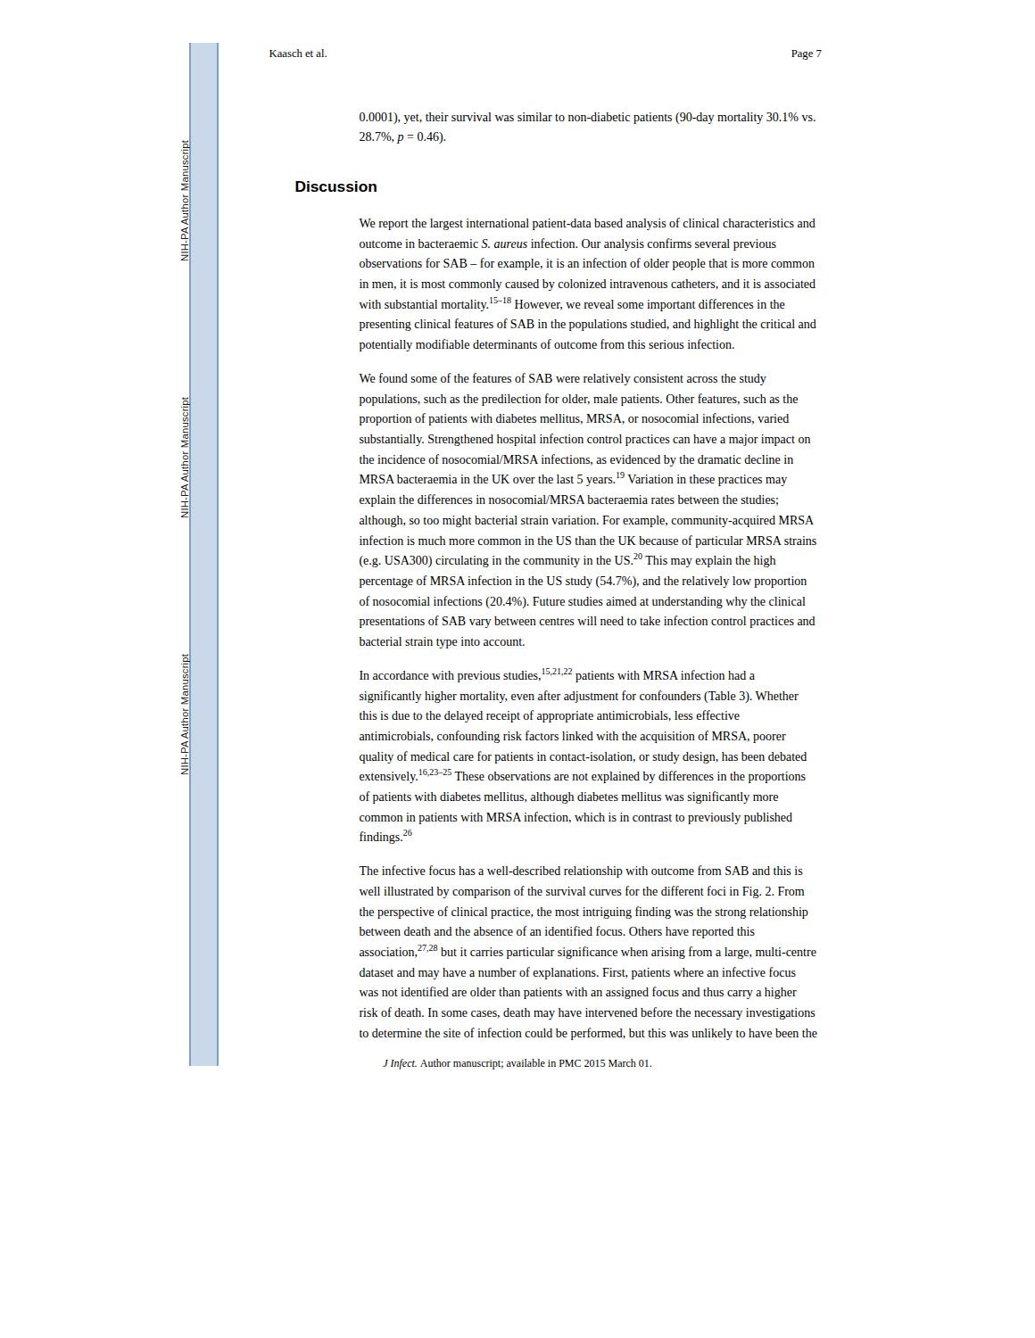NIH-PA Author Manuscript
NIH-PA Author Manuscript
NIH-PA Author Manuscript
Kaasch et al.
Page 7
0.0001), yet, their survival was similar to non-diabetic patients (90-day mortality 30.1% vs. 28.7%, p = 0.46).
Discussion
We report the largest international patient-data based analysis of clinical characteristics and outcome in bacteraemic S. aureus infection. Our analysis confirms several previous observations for SAB – for example, it is an infection of older people that is more common in men, it is most commonly caused by colonized intravenous catheters, and it is associated with substantial mortality.15–18 However, we reveal some important differences in the presenting clinical features of SAB in the populations studied, and highlight the critical and potentially modifiable determinants of outcome from this serious infection.
We found some of the features of SAB were relatively consistent across the study populations, such as the predilection for older, male patients. Other features, such as the proportion of patients with diabetes mellitus, MRSA, or nosocomial infections, varied substantially. Strengthened hospital infection control practices can have a major impact on the incidence of nosocomial/MRSA infections, as evidenced by the dramatic decline in MRSA bacteraemia in the UK over the last 5 years.19 Variation in these practices may explain the differences in nosocomial/MRSA bacteraemia rates between the studies; although, so too might bacterial strain variation. For example, community-acquired MRSA infection is much more common in the US than the UK because of particular MRSA strains (e.g. USA300) circulating in the community in the US.20 This may explain the high percentage of MRSA infection in the US study (54.7%), and the relatively low proportion of nosocomial infections (20.4%). Future studies aimed at understanding why the clinical presentations of SAB vary between centres will need to take infection control practices and bacterial strain type into account.
In accordance with previous studies,15,21,22 patients with MRSA infection had a significantly higher mortality, even after adjustment for confounders (Table 3). Whether this is due to the delayed receipt of appropriate antimicrobials, less effective antimicrobials, confounding risk factors linked with the acquisition of MRSA, poorer quality of medical care for patients in contact-isolation, or study design, has been debated extensively.16,23–25 These observations are not explained by differences in the proportions of patients with diabetes mellitus, although diabetes mellitus was significantly more common in patients with MRSA infection, which is in contrast to previously published findings.26
The infective focus has a well-described relationship with outcome from SAB and this is well illustrated by comparison of the survival curves for the different foci in Fig. 2. From the perspective of clinical practice, the most intriguing finding was the strong relationship between death and the absence of an identified focus. Others have reported this association,27,28 but it carries particular significance when arising from a large, multi-centre dataset and may have a number of explanations. First, patients where an infective focus was not identified are older than patients with an assigned focus and thus carry a higher risk of death. In some cases, death may have intervened before the necessary investigations to determine the site of infection could be performed, but this was unlikely to have been the
J Infect. Author manuscript; available in PMC 2015 March 01.